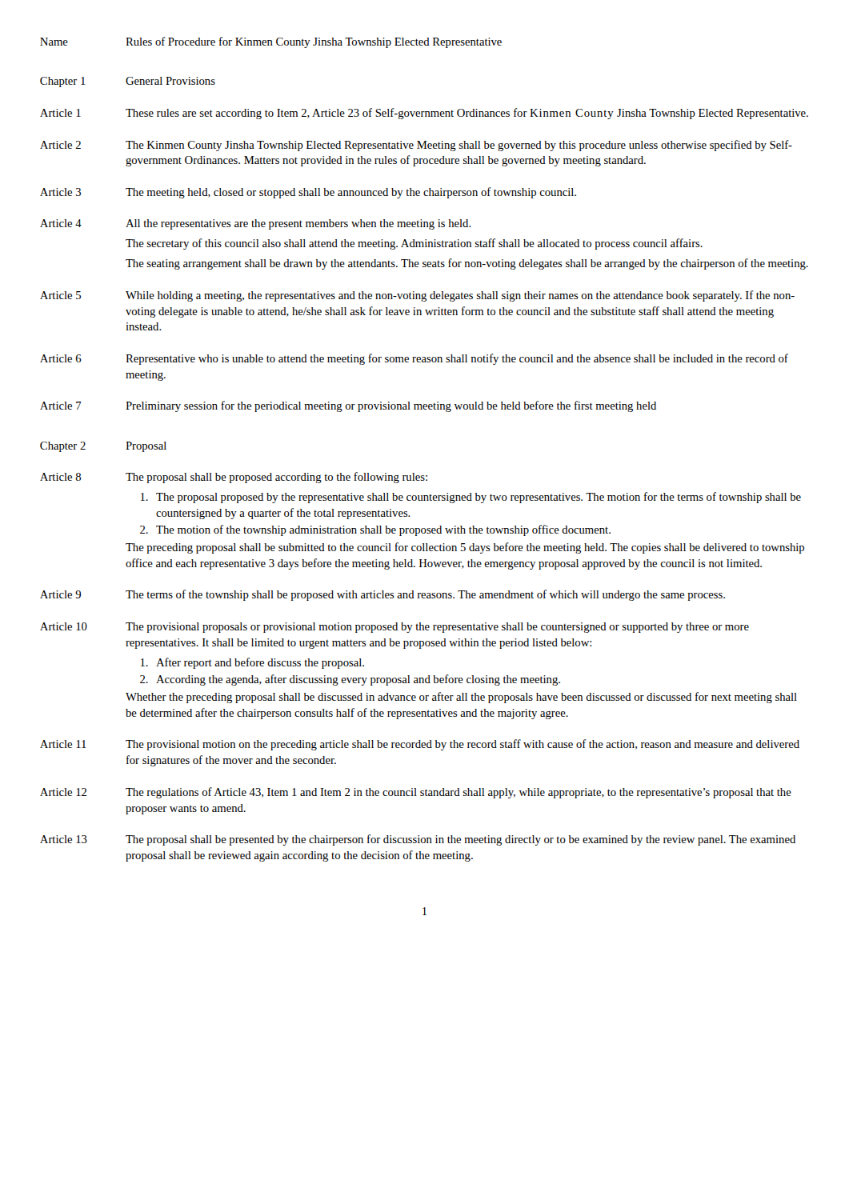| Name | Rules of Procedure for Kinmen County Jinsha Township Elected Representative |
| Chapter 1 | General Provisions |
| Article 1 | These rules are set according to Item 2, Article 23 of Self-government Ordinances for Kinmen County Jinsha Township Elected Representative. |
| Article 2 | The Kinmen County Jinsha Township Elected Representative Meeting shall be governed by this procedure unless otherwise specified by Self-government Ordinances. Matters not provided in the rules of procedure shall be governed by meeting standard. |
| Article 3 | The meeting held, closed or stopped shall be announced by the chairperson of township council. |
| Article 4 | All the representatives are the present members when the meeting is held. The secretary of this council also shall attend the meeting. Administration staff shall be allocated to process council affairs. The seating arrangement shall be drawn by the attendants. The seats for non-voting delegates shall be arranged by the chairperson of the meeting. |
| Article 5 | While holding a meeting, the representatives and the non-voting delegates shall sign their names on the attendance book separately. If the non-voting delegate is unable to attend, he/she shall ask for leave in written form to the council and the substitute staff shall attend the meeting instead. |
| Article 6 | Representative who is unable to attend the meeting for some reason shall notify the council and the absence shall be included in the record of meeting. |
| Article 7 | Preliminary session for the periodical meeting or provisional meeting would be held before the first meeting held |
| Chapter 2 | Proposal |
| Article 8 | The proposal shall be proposed according to the following rules: The proposal proposed by the representative shall be countersigned by two representatives. The motion for the terms of township shall be countersigned by a quarter of the total representatives. The motion of the township administration shall be proposed with the township office document. The preceding proposal shall be submitted to the council for collection 5 days before the meeting held. The copies shall be delivered to township office and each representative 3 days before the meeting held. However, the emergency proposal approved by the council is not limited. |
| Article 9 | The terms of the township shall be proposed with articles and reasons. The amendment of which will undergo the same process. |
| Article 10 | The provisional proposals or provisional motion proposed by the representative shall be countersigned or supported by three or more representatives. It shall be limited to urgent matters and be proposed within the period listed below: After report and before discuss the proposal. According the agenda, after discussing every proposal and before closing the meeting. Whether the preceding proposal shall be discussed in advance or after all the proposals have been discussed or discussed for next meeting shall be determined after the chairperson consults half of the representatives and the majority agree. |
| Article 11 | The provisional motion on the preceding article shall be recorded by the record staff with cause of the action, reason and measure and delivered for signatures of the mover and the seconder. |
| Article 12 | The regulations of Article 43, Item 1 and Item 2 in the council standard shall apply, while appropriate, to the representative’s proposal that the proposer wants to amend. |
| Article 13 | The proposal shall be presented by the chairperson for discussion in the meeting directly or to be examined by the review panel. The examined proposal shall be reviewed again according to the decision of the meeting. |
1